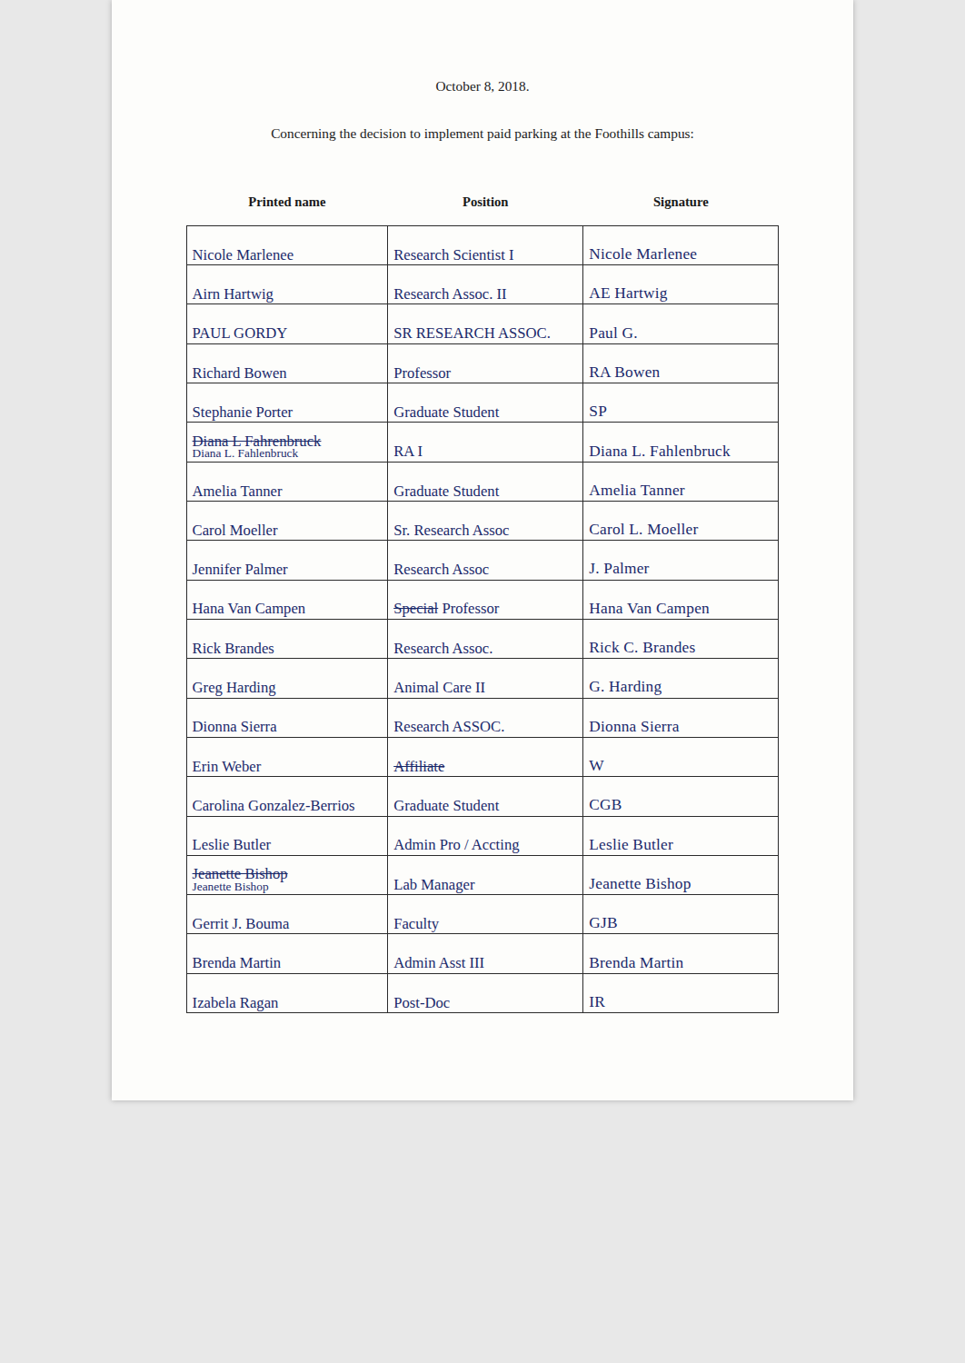October 8, 2018.
Concerning the decision to implement paid parking at the Foothills campus:
| Printed name | Position | Signature |
| --- | --- | --- |
| Nicole Marlenee | Research Scientist I | Nicole Marlenee |
| Airn Hartwig | Research Assoc. II | AE Hartwig |
| PAUL GORDY | SR RESEARCH ASSOC. | Paul G. |
| Richard Bowen | Professor | RA Bowen |
| Stephanie Porter | Graduate Student | SP |
| Diana L Fahrenbruck Diana L. Fahlenbruck | RA I | Diana L. Fahlenbruck |
| Amelia Tanner | Graduate Student | Amelia Tanner |
| Carol Moeller | Sr. Research Assoc | Carol L. Moeller |
| Jennifer Palmer | Research Assoc | J. Palmer |
| Hana Van Campen | Special Professor | Hana Van Campen |
| Rick Brandes | Research Assoc. | Rick C. Brandes |
| Greg Harding | Animal Care II | G. Harding |
| Dionna Sierra | Research ASSOC. | Dionna Sierra |
| Erin Weber | Affiliate | W |
| Carolina Gonzalez-Berrios | Graduate Student | CGB |
| Leslie Butler | Admin Pro / Accting | Leslie Butler |
| Jeanette Bishop Jeanette Bishop | Lab Manager | Jeanette Bishop |
| Gerrit J. Bouma | Faculty | GJB |
| Brenda Martin | Admin Asst III | Brenda Martin |
| Izabela Ragan | Post-Doc | IR |